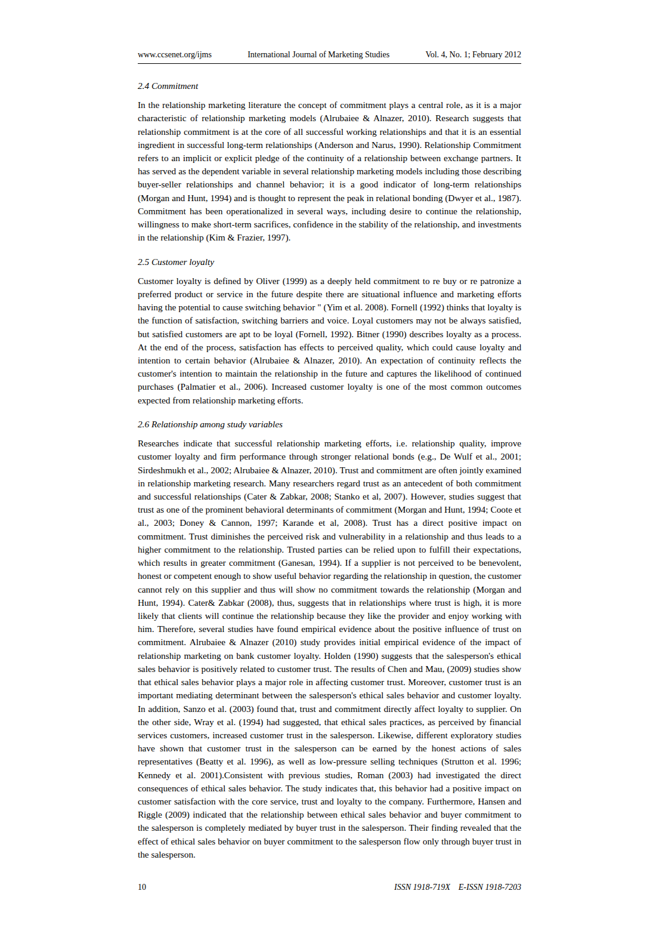www.ccsenet.org/ijms International Journal of Marketing Studies Vol. 4, No. 1; February 2012
2.4 Commitment
In the relationship marketing literature the concept of commitment plays a central role, as it is a major characteristic of relationship marketing models (Alrubaiee & Alnazer, 2010). Research suggests that relationship commitment is at the core of all successful working relationships and that it is an essential ingredient in successful long-term relationships (Anderson and Narus, 1990). Relationship Commitment refers to an implicit or explicit pledge of the continuity of a relationship between exchange partners. It has served as the dependent variable in several relationship marketing models including those describing buyer-seller relationships and channel behavior; it is a good indicator of long-term relationships (Morgan and Hunt, 1994) and is thought to represent the peak in relational bonding (Dwyer et al., 1987). Commitment has been operationalized in several ways, including desire to continue the relationship, willingness to make short-term sacrifices, confidence in the stability of the relationship, and investments in the relationship (Kim & Frazier, 1997).
2.5 Customer loyalty
Customer loyalty is defined by Oliver (1999) as a deeply held commitment to re buy or re patronize a preferred product or service in the future despite there are situational influence and marketing efforts having the potential to cause switching behavior " (Yim et al. 2008). Fornell (1992) thinks that loyalty is the function of satisfaction, switching barriers and voice. Loyal customers may not be always satisfied, but satisfied customers are apt to be loyal (Fornell, 1992). Bitner (1990) describes loyalty as a process. At the end of the process, satisfaction has effects to perceived quality, which could cause loyalty and intention to certain behavior (Alrubaiee & Alnazer, 2010). An expectation of continuity reflects the customer's intention to maintain the relationship in the future and captures the likelihood of continued purchases (Palmatier et al., 2006). Increased customer loyalty is one of the most common outcomes expected from relationship marketing efforts.
2.6 Relationship among study variables
Researches indicate that successful relationship marketing efforts, i.e. relationship quality, improve customer loyalty and firm performance through stronger relational bonds (e.g., De Wulf et al., 2001; Sirdeshmukh et al., 2002; Alrubaiee & Alnazer, 2010). Trust and commitment are often jointly examined in relationship marketing research. Many researchers regard trust as an antecedent of both commitment and successful relationships (Cater & Zabkar, 2008; Stanko et al, 2007). However, studies suggest that trust as one of the prominent behavioral determinants of commitment (Morgan and Hunt, 1994; Coote et al., 2003; Doney & Cannon, 1997; Karande et al, 2008). Trust has a direct positive impact on commitment. Trust diminishes the perceived risk and vulnerability in a relationship and thus leads to a higher commitment to the relationship. Trusted parties can be relied upon to fulfill their expectations, which results in greater commitment (Ganesan, 1994). If a supplier is not perceived to be benevolent, honest or competent enough to show useful behavior regarding the relationship in question, the customer cannot rely on this supplier and thus will show no commitment towards the relationship (Morgan and Hunt, 1994). Cater& Zabkar (2008), thus, suggests that in relationships where trust is high, it is more likely that clients will continue the relationship because they like the provider and enjoy working with him. Therefore, several studies have found empirical evidence about the positive influence of trust on commitment. Alrubaiee & Alnazer (2010) study provides initial empirical evidence of the impact of relationship marketing on bank customer loyalty. Holden (1990) suggests that the salesperson's ethical sales behavior is positively related to customer trust. The results of Chen and Mau, (2009) studies show that ethical sales behavior plays a major role in affecting customer trust. Moreover, customer trust is an important mediating determinant between the salesperson's ethical sales behavior and customer loyalty. In addition, Sanzo et al. (2003) found that, trust and commitment directly affect loyalty to supplier. On the other side, Wray et al. (1994) had suggested, that ethical sales practices, as perceived by financial services customers, increased customer trust in the salesperson. Likewise, different exploratory studies have shown that customer trust in the salesperson can be earned by the honest actions of sales representatives (Beatty et al. 1996), as well as low-pressure selling techniques (Strutton et al. 1996; Kennedy et al. 2001).Consistent with previous studies, Roman (2003) had investigated the direct consequences of ethical sales behavior. The study indicates that, this behavior had a positive impact on customer satisfaction with the core service, trust and loyalty to the company. Furthermore, Hansen and Riggle (2009) indicated that the relationship between ethical sales behavior and buyer commitment to the salesperson is completely mediated by buyer trust in the salesperson. Their finding revealed that the effect of ethical sales behavior on buyer commitment to the salesperson flow only through buyer trust in the salesperson.
10 ISSN 1918-719X E-ISSN 1918-7203